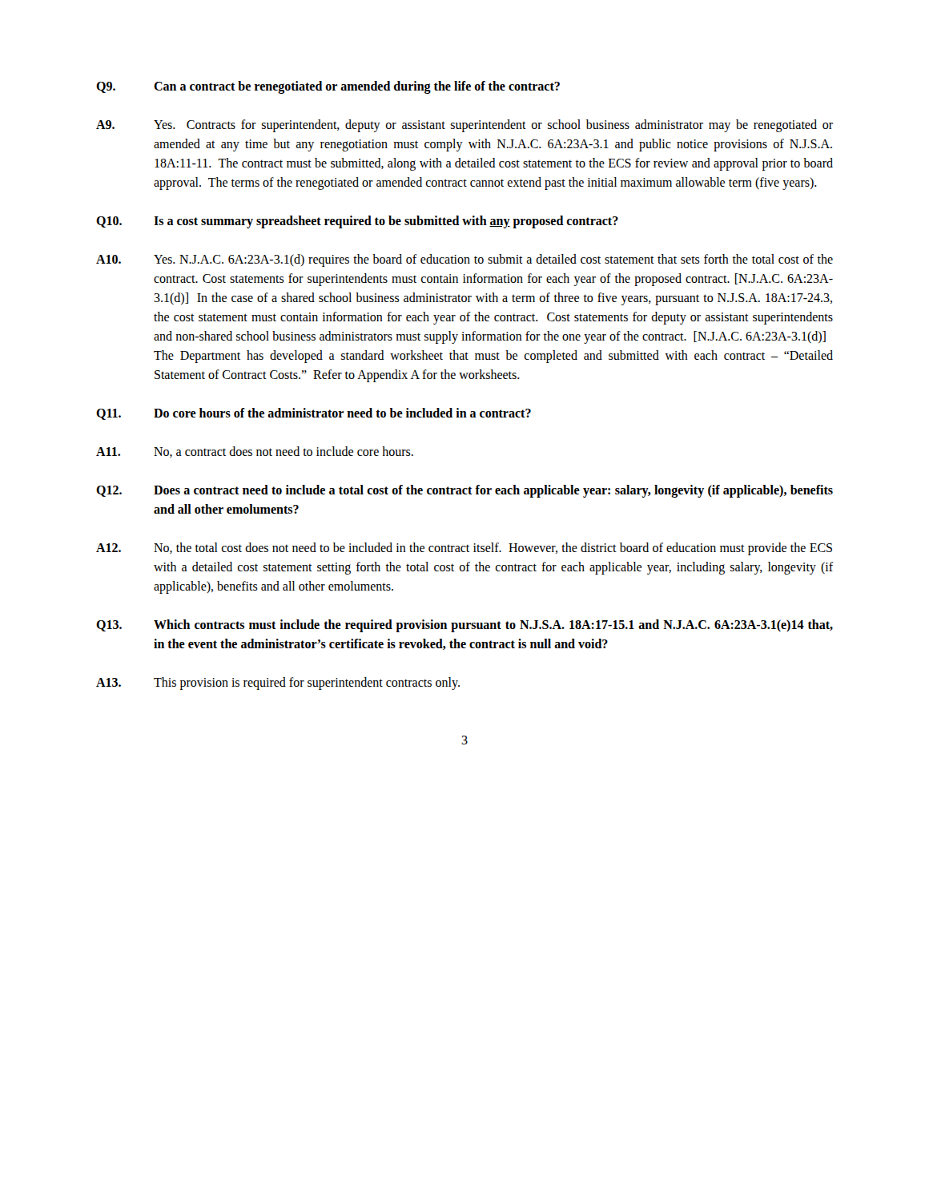Q9.
Can a contract be renegotiated or amended during the life of the contract?
A9.
Yes. Contracts for superintendent, deputy or assistant superintendent or school business administrator may be renegotiated or amended at any time but any renegotiation must comply with N.J.A.C. 6A:23A-3.1 and public notice provisions of N.J.S.A. 18A:11-11. The contract must be submitted, along with a detailed cost statement to the ECS for review and approval prior to board approval. The terms of the renegotiated or amended contract cannot extend past the initial maximum allowable term (five years).
Q10.
Is a cost summary spreadsheet required to be submitted with any proposed contract?
A10.
Yes. N.J.A.C. 6A:23A-3.1(d) requires the board of education to submit a detailed cost statement that sets forth the total cost of the contract. Cost statements for superintendents must contain information for each year of the proposed contract. [N.J.A.C. 6A:23A-3.1(d)] In the case of a shared school business administrator with a term of three to five years, pursuant to N.J.S.A. 18A:17-24.3, the cost statement must contain information for each year of the contract. Cost statements for deputy or assistant superintendents and non-shared school business administrators must supply information for the one year of the contract. [N.J.A.C. 6A:23A-3.1(d)] The Department has developed a standard worksheet that must be completed and submitted with each contract – “Detailed Statement of Contract Costs.” Refer to Appendix A for the worksheets.
Q11.
Do core hours of the administrator need to be included in a contract?
A11.
No, a contract does not need to include core hours.
Q12.
Does a contract need to include a total cost of the contract for each applicable year: salary, longevity (if applicable), benefits and all other emoluments?
A12.
No, the total cost does not need to be included in the contract itself. However, the district board of education must provide the ECS with a detailed cost statement setting forth the total cost of the contract for each applicable year, including salary, longevity (if applicable), benefits and all other emoluments.
Q13.
Which contracts must include the required provision pursuant to N.J.S.A. 18A:17-15.1 and N.J.A.C. 6A:23A-3.1(e)14 that, in the event the administrator’s certificate is revoked, the contract is null and void?
A13.
This provision is required for superintendent contracts only.
3